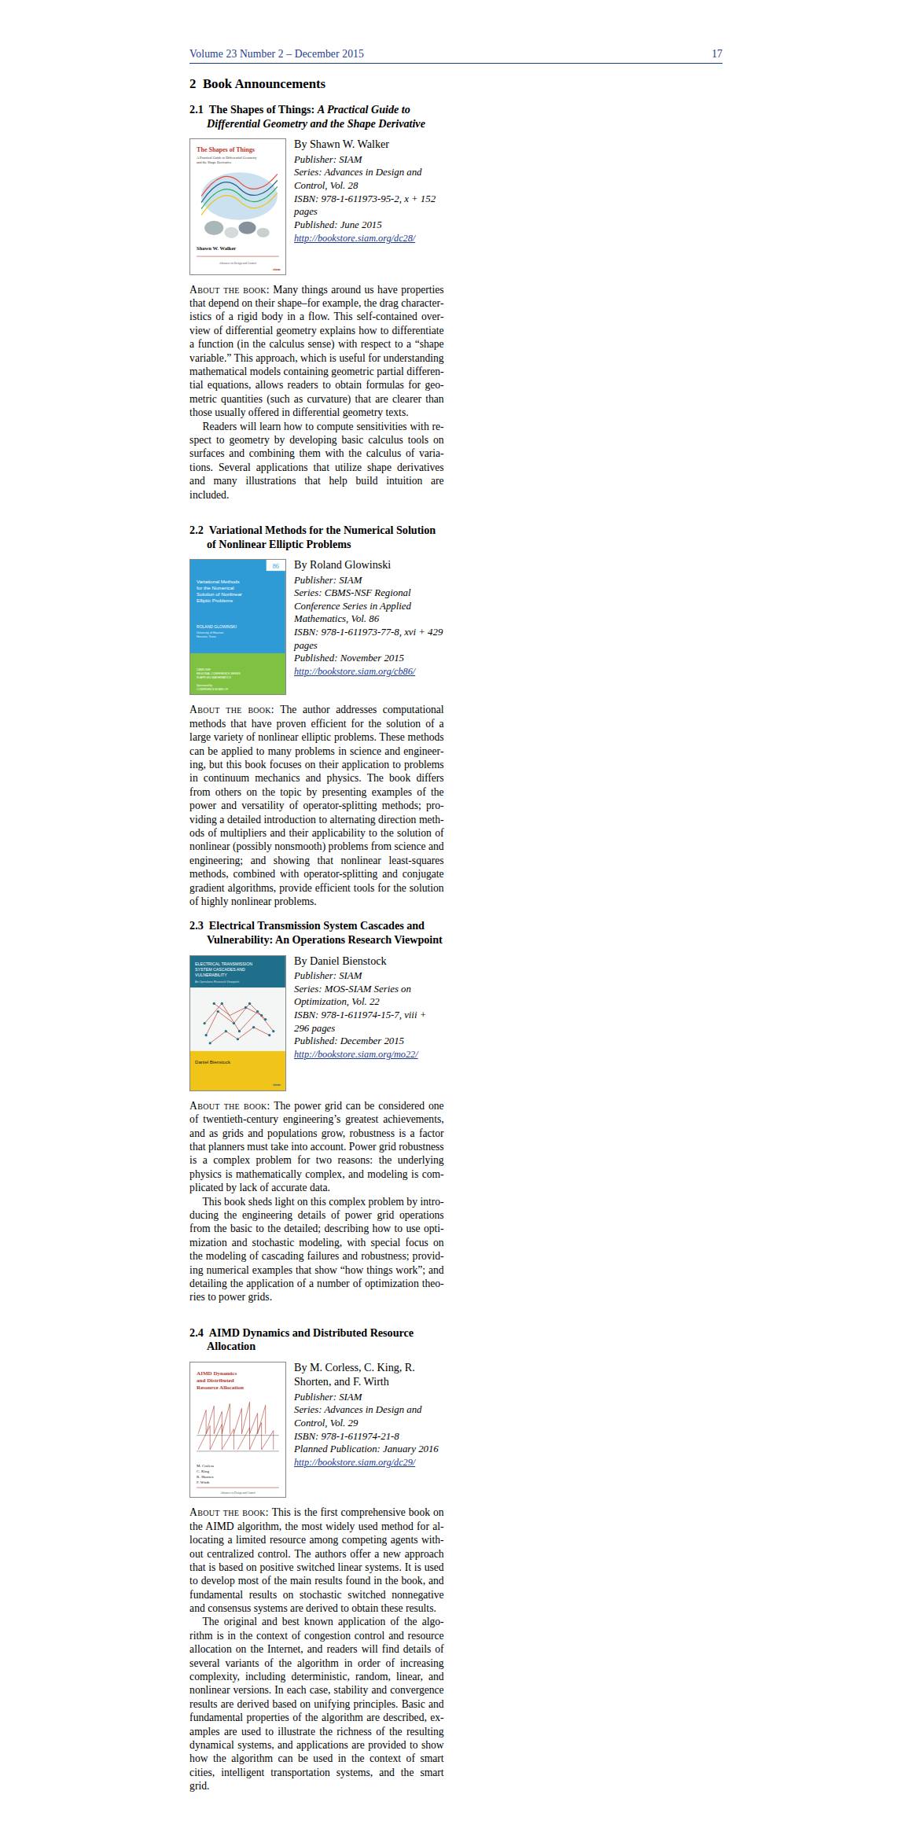Volume 23 Number 2 – December 2015
17
2 Book Announcements
2.1 The Shapes of Things: A Practical Guide to Differential Geometry and the Shape Derivative
The Shapes of Things A Practical Guide to Differential Geometry and the Shape Derivative Shawn W. Walker Advances in Design and Control siam
By Shawn W. Walker Publisher: SIAM
Series: Advances in Design and Control, Vol. 28
ISBN: 978-1-611973-95-2, x + 152 pages
Published: June 2015
http://bookstore.siam.org/dc28/
About the book: Many things around us have properties that depend on their shape–for example, the drag characteristics of a rigid body in a flow. This self-contained overview of differential geometry explains how to differentiate a function (in the calculus sense) with respect to a “shape variable.” This approach, which is useful for understanding mathematical models containing geometric partial differential equations, allows readers to obtain formulas for geometric quantities (such as curvature) that are clearer than those usually offered in differential geometry texts.
Readers will learn how to compute sensitivities with respect to geometry by developing basic calculus tools on surfaces and combining them with the calculus of variations. Several applications that utilize shape derivatives and many illustrations that help build intuition are included.
2.2 Variational Methods for the Numerical Solution of Nonlinear Elliptic Problems
86 Variational Methods for the Numerical Solution of Nonlinear Elliptic Problems ROLAND GLOWINSKI University of Houston Houston, Texas CBMS-NSF REGIONAL CONFERENCE SERIES IN APPLIED MATHEMATICS Sponsored by CONFERENCE BOARD OF
By Roland Glowinski Publisher: SIAM
Series: CBMS-NSF Regional Conference Series in Applied Mathematics, Vol. 86
ISBN: 978-1-611973-77-8, xvi + 429 pages
Published: November 2015
http://bookstore.siam.org/cb86/
About the book: The author addresses computational methods that have proven efficient for the solution of a large variety of nonlinear elliptic problems. These methods can be applied to many problems in science and engineering, but this book focuses on their application to problems in continuum mechanics and physics. The book differs from others on the topic by presenting examples of the power and versatility of operator-splitting methods; providing a detailed introduction to alternating direction methods of multipliers and their applicability to the solution of nonlinear (possibly nonsmooth) problems from science and engineering; and showing that nonlinear least-squares methods, combined with operator-splitting and conjugate gradient algorithms, provide efficient tools for the solution of highly nonlinear problems.
2.3 Electrical Transmission System Cascades and Vulnerability: An Operations Research Viewpoint
ELECTRICAL TRANSMISSION SYSTEM CASCADES AND VULNERABILITY An Operations Research Viewpoint Daniel Bienstock siam
By Daniel Bienstock Publisher: SIAM
Series: MOS-SIAM Series on Optimization, Vol. 22
ISBN: 978-1-611974-15-7, viii + 296 pages
Published: December 2015
http://bookstore.siam.org/mo22/
About the book: The power grid can be considered one of twentieth-century engineering’s greatest achievements, and as grids and populations grow, robustness is a factor that planners must take into account. Power grid robustness is a complex problem for two reasons: the underlying physics is mathematically complex, and modeling is complicated by lack of accurate data.
This book sheds light on this complex problem by introducing the engineering details of power grid operations from the basic to the detailed; describing how to use optimization and stochastic modeling, with special focus on the modeling of cascading failures and robustness; providing numerical examples that show “how things work”; and detailing the application of a number of optimization theories to power grids.
2.4 AIMD Dynamics and Distributed Resource Allocation
AIMD Dynamics and Distributed Resource Allocation M. Corless C. King R. Shorten F. Wirth Advances in Design and Control
By M. Corless, C. King, R. Shorten, and F. Wirth Publisher: SIAM
Series: Advances in Design and Control, Vol. 29
ISBN: 978-1-611974-21-8
Planned Publication: January 2016
http://bookstore.siam.org/dc29/
About the book: This is the first comprehensive book on the AIMD algorithm, the most widely used method for allocating a limited resource among competing agents without centralized control. The authors offer a new approach that is based on positive switched linear systems. It is used to develop most of the main results found in the book, and fundamental results on stochastic switched nonnegative and consensus systems are derived to obtain these results.
The original and best known application of the algorithm is in the context of congestion control and resource allocation on the Internet, and readers will find details of several variants of the algorithm in order of increasing complexity, including deterministic, random, linear, and nonlinear versions. In each case, stability and convergence results are derived based on unifying principles. Basic and fundamental properties of the algorithm are described, examples are used to illustrate the richness of the resulting dynamical systems, and applications are provided to show how the algorithm can be used in the context of smart cities, intelligent transportation systems, and the smart grid.